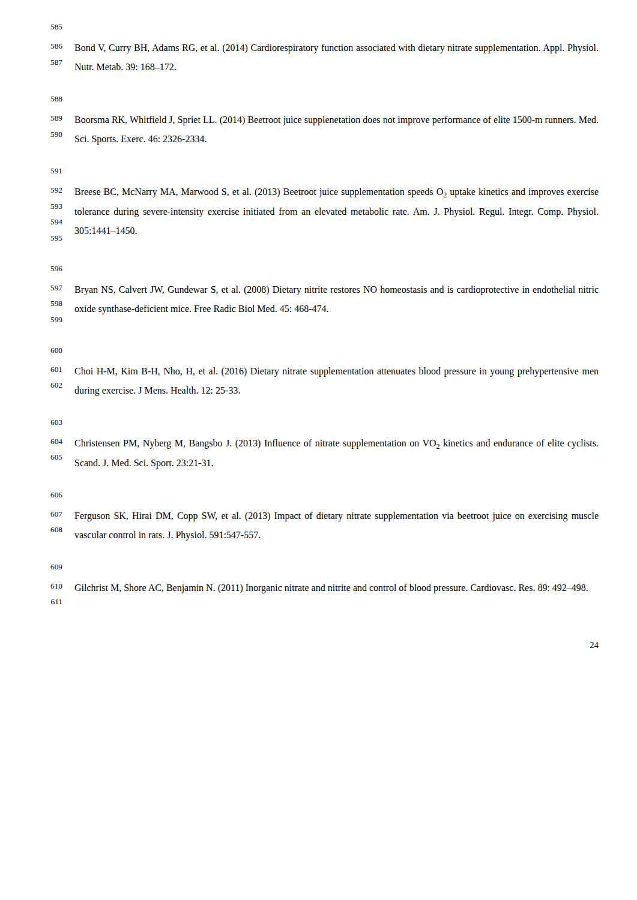585
586587
Bond V, Curry BH, Adams RG, et al. (2014) Cardiorespiratory function associated with dietary nitrate supplementation. Appl. Physiol. Nutr. Metab. 39: 168–172.
588
589590
Boorsma RK, Whitfield J, Spriet LL. (2014) Beetroot juice supplenetation does not improve performance of elite 1500-m runners. Med. Sci. Sports. Exerc. 46: 2326-2334.
591
592593594595
Breese BC, McNarry MA, Marwood S, et al. (2013) Beetroot juice supplementation speeds O2 uptake kinetics and improves exercise tolerance during severe-intensity exercise initiated from an elevated metabolic rate. Am. J. Physiol. Regul. Integr. Comp. Physiol. 305:1441–1450.
596
597598599
Bryan NS, Calvert JW, Gundewar S, et al. (2008) Dietary nitrite restores NO homeostasis and is cardioprotective in endothelial nitric oxide synthase-deficient mice. Free Radic Biol Med. 45: 468-474.
600
601602
Choi H-M, Kim B-H, Nho, H, et al. (2016) Dietary nitrate supplementation attenuates blood pressure in young prehypertensive men during exercise. J Mens. Health. 12: 25-33.
603
604605
Christensen PM, Nyberg M, Bangsbo J. (2013) Influence of nitrate supplementation on VO2 kinetics and endurance of elite cyclists. Scand. J. Med. Sci. Sport. 23:21-31.
606
607608
Ferguson SK, Hirai DM, Copp SW, et al. (2013) Impact of dietary nitrate supplementation via beetroot juice on exercising muscle vascular control in rats. J. Physiol. 591:547-557.
609
610611
Gilchrist M, Shore AC, Benjamin N. (2011) Inorganic nitrate and nitrite and control of blood pressure. Cardiovasc. Res. 89: 492–498.
24